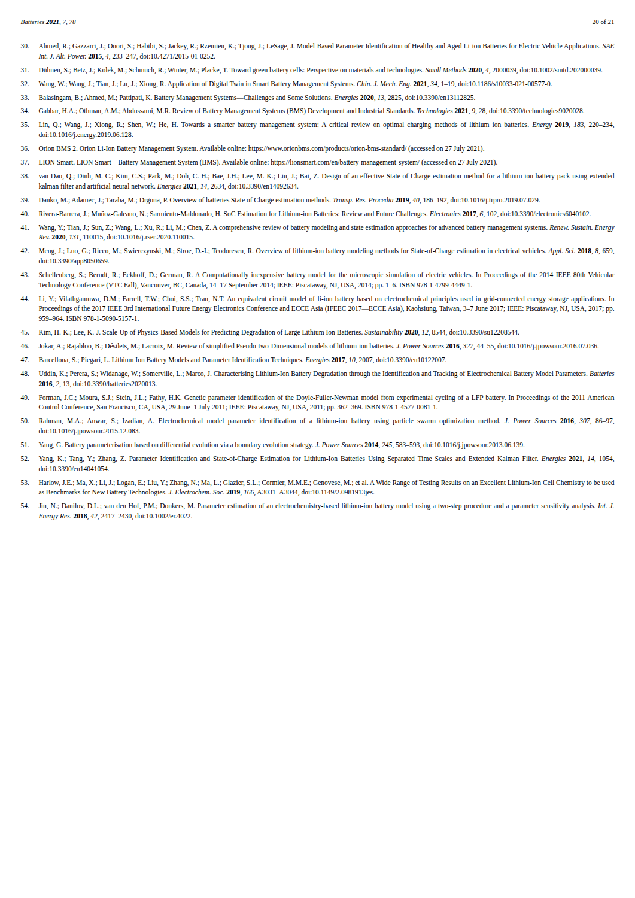Batteries 2021, 7, 78 20 of 21
Ahmed, R.; Gazzarri, J.; Onori, S.; Habibi, S.; Jackey, R.; Rzemien, K.; Tjong, J.; LeSage, J. Model-Based Parameter Identification of Healthy and Aged Li-ion Batteries for Electric Vehicle Applications. SAE Int. J. Alt. Power. 2015, 4, 233–247, doi:10.4271/2015-01-0252.
Dühnen, S.; Betz, J.; Kolek, M.; Schmuch, R.; Winter, M.; Placke, T. Toward green battery cells: Perspective on materials and technologies. Small Methods 2020, 4, 2000039, doi:10.1002/smtd.202000039.
Wang, W.; Wang, J.; Tian, J.; Lu, J.; Xiong, R. Application of Digital Twin in Smart Battery Management Systems. Chin. J. Mech. Eng. 2021, 34, 1–19, doi:10.1186/s10033-021-00577-0.
Balasingam, B.; Ahmed, M.; Pattipati, K. Battery Management Systems—Challenges and Some Solutions. Energies 2020, 13, 2825, doi:10.3390/en13112825.
Gabbar, H.A.; Othman, A.M.; Abdussami, M.R. Review of Battery Management Systems (BMS) Development and Industrial Standards. Technologies 2021, 9, 28, doi:10.3390/technologies9020028.
Lin, Q.; Wang, J.; Xiong, R.; Shen, W.; He, H. Towards a smarter battery management system: A critical review on optimal charging methods of lithium ion batteries. Energy 2019, 183, 220–234, doi:10.1016/j.energy.2019.06.128.
Orion BMS 2. Orion Li-Ion Battery Management System. Available online: https://www.orionbms.com/products/orion-bms-standard/ (accessed on 27 July 2021).
LION Smart. LION Smart—Battery Management System (BMS). Available online: https://lionsmart.com/en/battery-management-system/ (accessed on 27 July 2021).
van Dao, Q.; Dinh, M.-C.; Kim, C.S.; Park, M.; Doh, C.-H.; Bae, J.H.; Lee, M.-K.; Liu, J.; Bai, Z. Design of an effective State of Charge estimation method for a lithium-ion battery pack using extended kalman filter and artificial neural network. Energies 2021, 14, 2634, doi:10.3390/en14092634.
Danko, M.; Adamec, J.; Taraba, M.; Drgona, P. Overview of batteries State of Charge estimation methods. Transp. Res. Procedia 2019, 40, 186–192, doi:10.1016/j.trpro.2019.07.029.
Rivera-Barrera, J.; Muñoz-Galeano, N.; Sarmiento-Maldonado, H. SoC Estimation for Lithium-ion Batteries: Review and Future Challenges. Electronics 2017, 6, 102, doi:10.3390/electronics6040102.
Wang, Y.; Tian, J.; Sun, Z.; Wang, L.; Xu, R.; Li, M.; Chen, Z. A comprehensive review of battery modeling and state estimation approaches for advanced battery management systems. Renew. Sustain. Energy Rev. 2020, 131, 110015, doi:10.1016/j.rser.2020.110015.
Meng, J.; Luo, G.; Ricco, M.; Swierczynski, M.; Stroe, D.-I.; Teodorescu, R. Overview of lithium-ion battery modeling methods for State-of-Charge estimation in electrical vehicles. Appl. Sci. 2018, 8, 659, doi:10.3390/app8050659.
Schellenberg, S.; Berndt, R.; Eckhoff, D.; German, R. A Computationally inexpensive battery model for the microscopic simulation of electric vehicles. In Proceedings of the 2014 IEEE 80th Vehicular Technology Conference (VTC Fall), Vancouver, BC, Canada, 14–17 September 2014; IEEE: Piscataway, NJ, USA, 2014; pp. 1–6. ISBN 978-1-4799-4449-1.
Li, Y.; Vilathgamuwa, D.M.; Farrell, T.W.; Choi, S.S.; Tran, N.T. An equivalent circuit model of li-ion battery based on electrochemical principles used in grid-connected energy storage applications. In Proceedings of the 2017 IEEE 3rd International Future Energy Electronics Conference and ECCE Asia (IFEEC 2017—ECCE Asia), Kaohsiung, Taiwan, 3–7 June 2017; IEEE: Piscataway, NJ, USA, 2017; pp. 959–964. ISBN 978-1-5090-5157-1.
Kim, H.-K.; Lee, K.-J. Scale-Up of Physics-Based Models for Predicting Degradation of Large Lithium Ion Batteries. Sustainability 2020, 12, 8544, doi:10.3390/su12208544.
Jokar, A.; Rajabloo, B.; Désilets, M.; Lacroix, M. Review of simplified Pseudo-two-Dimensional models of lithium-ion batteries. J. Power Sources 2016, 327, 44–55, doi:10.1016/j.jpowsour.2016.07.036.
Barcellona, S.; Piegari, L. Lithium Ion Battery Models and Parameter Identification Techniques. Energies 2017, 10, 2007, doi:10.3390/en10122007.
Uddin, K.; Perera, S.; Widanage, W.; Somerville, L.; Marco, J. Characterising Lithium-Ion Battery Degradation through the Identification and Tracking of Electrochemical Battery Model Parameters. Batteries 2016, 2, 13, doi:10.3390/batteries2020013.
Forman, J.C.; Moura, S.J.; Stein, J.L.; Fathy, H.K. Genetic parameter identification of the Doyle-Fuller-Newman model from experimental cycling of a LFP battery. In Proceedings of the 2011 American Control Conference, San Francisco, CA, USA, 29 June–1 July 2011; IEEE: Piscataway, NJ, USA, 2011; pp. 362–369. ISBN 978-1-4577-0081-1.
Rahman, M.A.; Anwar, S.; Izadian, A. Electrochemical model parameter identification of a lithium-ion battery using particle swarm optimization method. J. Power Sources 2016, 307, 86–97, doi:10.1016/j.jpowsour.2015.12.083.
Yang, G. Battery parameterisation based on differential evolution via a boundary evolution strategy. J. Power Sources 2014, 245, 583–593, doi:10.1016/j.jpowsour.2013.06.139.
Yang, K.; Tang, Y.; Zhang, Z. Parameter Identification and State-of-Charge Estimation for Lithium-Ion Batteries Using Separated Time Scales and Extended Kalman Filter. Energies 2021, 14, 1054, doi:10.3390/en14041054.
Harlow, J.E.; Ma, X.; Li, J.; Logan, E.; Liu, Y.; Zhang, N.; Ma, L.; Glazier, S.L.; Cormier, M.M.E.; Genovese, M.; et al. A Wide Range of Testing Results on an Excellent Lithium-Ion Cell Chemistry to be used as Benchmarks for New Battery Technologies. J. Electrochem. Soc. 2019, 166, A3031–A3044, doi:10.1149/2.0981913jes.
Jin, N.; Danilov, D.L.; van den Hof, P.M.; Donkers, M. Parameter estimation of an electrochemistry-based lithium-ion battery model using a two-step procedure and a parameter sensitivity analysis. Int. J. Energy Res. 2018, 42, 2417–2430, doi:10.1002/er.4022.